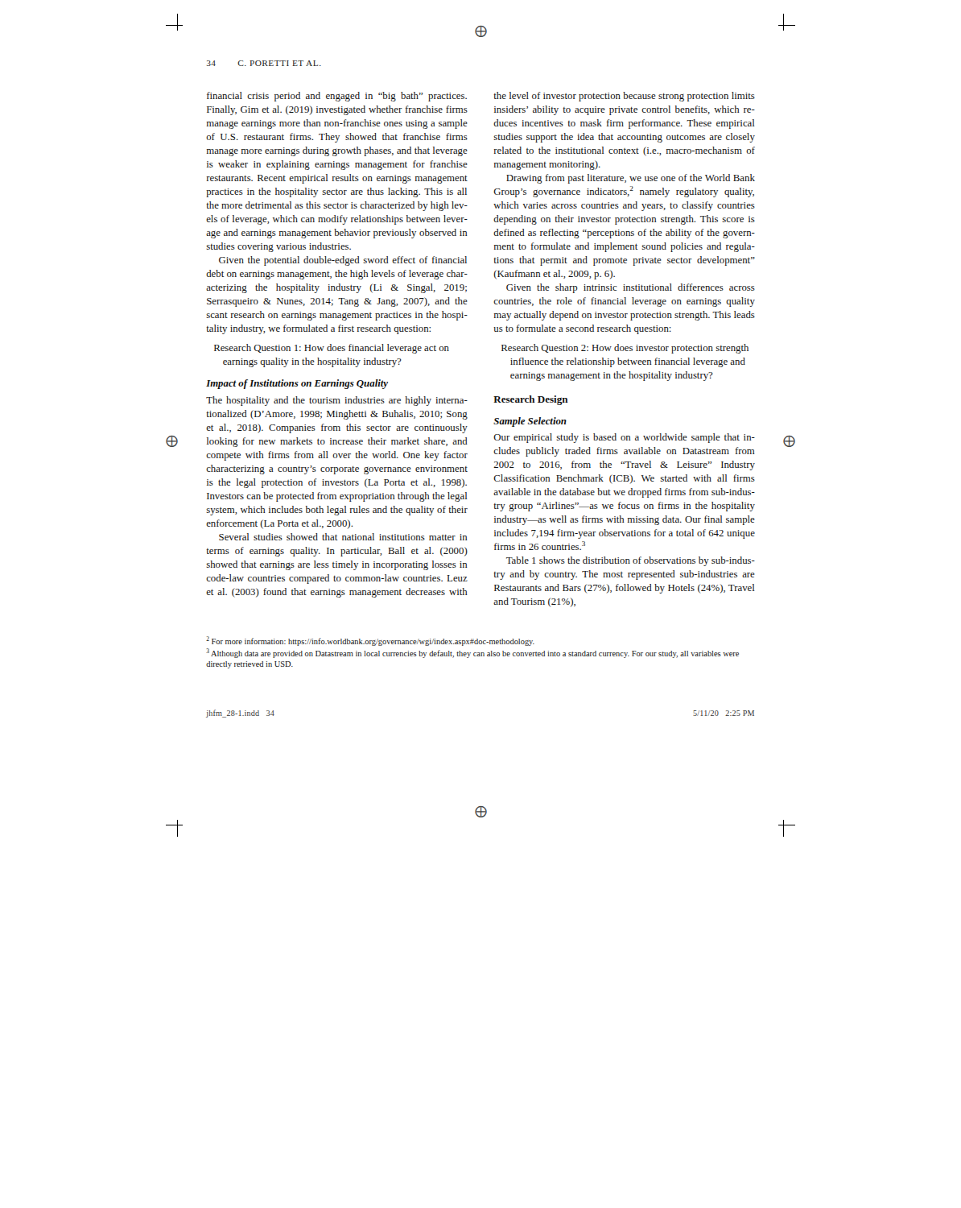⨁
⨁
⨁
⨁
34 C. PORETTI ET AL.
financial crisis period and engaged in “big bath” practices. Finally, Gim et al. (2019) investigated whether franchise firms manage earnings more than non-franchise ones using a sample of U.S. restaurant firms. They showed that franchise firms manage more earnings during growth phases, and that leverage is weaker in explaining earnings management for franchise restaurants. Recent empirical results on earnings management practices in the hospitality sector are thus lacking. This is all the more detrimental as this sector is characterized by high levels of leverage, which can modify relationships between leverage and earnings management behavior previously observed in studies covering various industries.
Given the potential double-edged sword effect of financial debt on earnings management, the high levels of leverage characterizing the hospitality industry (Li & Singal, 2019; Serrasqueiro & Nunes, 2014; Tang & Jang, 2007), and the scant research on earnings management practices in the hospitality industry, we formulated a first research question:
Research Question 1: How does financial leverage act on earnings quality in the hospitality industry?
Impact of Institutions on Earnings Quality
The hospitality and the tourism industries are highly internationalized (D’Amore, 1998; Minghetti & Buhalis, 2010; Song et al., 2018). Companies from this sector are continuously looking for new markets to increase their market share, and compete with firms from all over the world. One key factor characterizing a country’s corporate governance environment is the legal protection of investors (La Porta et al., 1998). Investors can be protected from expropriation through the legal system, which includes both legal rules and the quality of their enforcement (La Porta et al., 2000).
Several studies showed that national institutions matter in terms of earnings quality. In particular, Ball et al. (2000) showed that earnings are less timely in incorporating losses in code-law countries compared to common-law countries. Leuz et al. (2003) found that earnings management decreases with the level of investor protection because strong protection limits insiders’ ability to acquire private control benefits, which reduces incentives to mask firm performance. These empirical studies support the idea that accounting outcomes are closely related to the institutional context (i.e., macro-mechanism of management monitoring).
Drawing from past literature, we use one of the World Bank Group’s governance indicators,2 namely regulatory quality, which varies across countries and years, to classify countries depending on their investor protection strength. This score is defined as reflecting “perceptions of the ability of the government to formulate and implement sound policies and regulations that permit and promote private sector development” (Kaufmann et al., 2009, p. 6).
Given the sharp intrinsic institutional differences across countries, the role of financial leverage on earnings quality may actually depend on investor protection strength. This leads us to formulate a second research question:
Research Question 2: How does investor protection strength influence the relationship between financial leverage and earnings management in the hospitality industry?
Research Design
Sample Selection
Our empirical study is based on a worldwide sample that includes publicly traded firms available on Datastream from 2002 to 2016, from the “Travel & Leisure” Industry Classification Benchmark (ICB). We started with all firms available in the database but we dropped firms from sub-industry group “Airlines”—as we focus on firms in the hospitality industry—as well as firms with missing data. Our final sample includes 7,194 firm-year observations for a total of 642 unique firms in 26 countries.3
Table 1 shows the distribution of observations by sub-industry and by country. The most represented sub-industries are Restaurants and Bars (27%), followed by Hotels (24%), Travel and Tourism (21%),
2 For more information: https://info.worldbank.org/governance/wgi/index.aspx#doc-methodology.
3 Although data are provided on Datastream in local currencies by default, they can also be converted into a standard currency. For our study, all variables were directly retrieved in USD.
jhfm_28-1.indd 34
5/11/20 2:25 PM